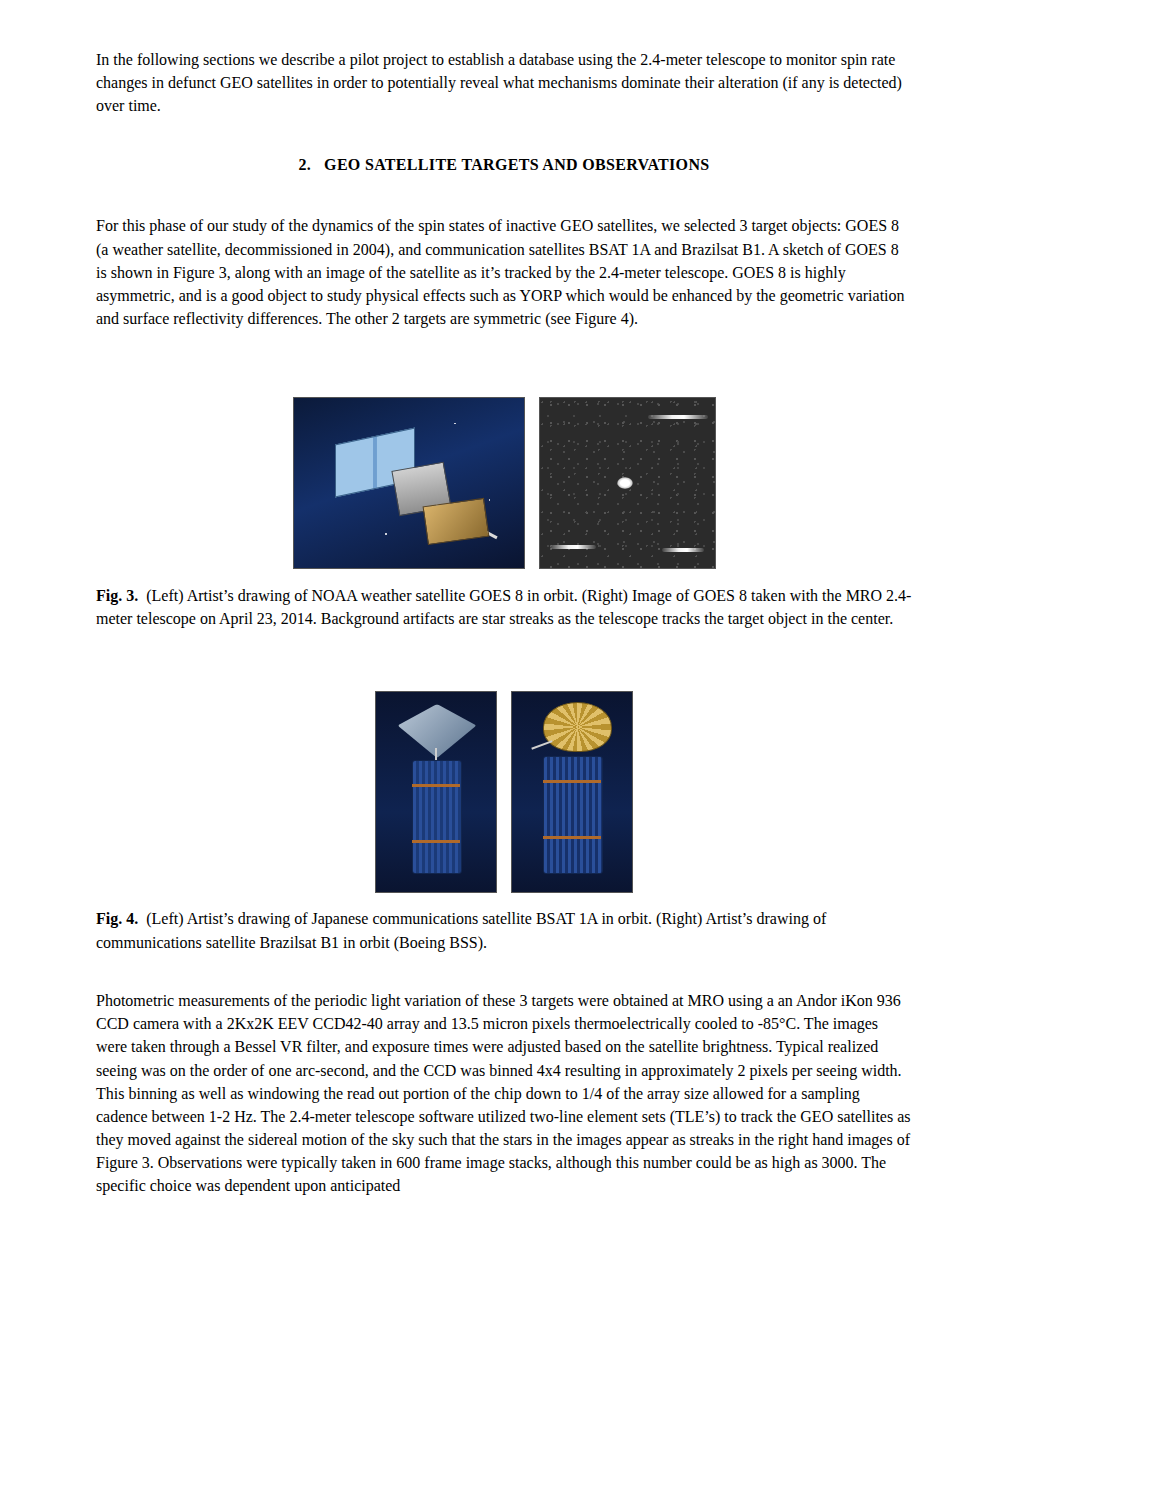In the following sections we describe a pilot project to establish a database using the 2.4-meter telescope to monitor spin rate changes in defunct GEO satellites in order to potentially reveal what mechanisms dominate their alteration (if any is detected) over time.
2. GEO SATELLITE TARGETS AND OBSERVATIONS
For this phase of our study of the dynamics of the spin states of inactive GEO satellites, we selected 3 target objects: GOES 8 (a weather satellite, decommissioned in 2004), and communication satellites BSAT 1A and Brazilsat B1. A sketch of GOES 8 is shown in Figure 3, along with an image of the satellite as it’s tracked by the 2.4-meter telescope. GOES 8 is highly asymmetric, and is a good object to study physical effects such as YORP which would be enhanced by the geometric variation and surface reflectivity differences. The other 2 targets are symmetric (see Figure 4).
Fig. 3. (Left) Artist’s drawing of NOAA weather satellite GOES 8 in orbit. (Right) Image of GOES 8 taken with the MRO 2.4-meter telescope on April 23, 2014. Background artifacts are star streaks as the telescope tracks the target object in the center.
Fig. 4. (Left) Artist’s drawing of Japanese communications satellite BSAT 1A in orbit. (Right) Artist’s drawing of communications satellite Brazilsat B1 in orbit (Boeing BSS).
Photometric measurements of the periodic light variation of these 3 targets were obtained at MRO using a an Andor iKon 936 CCD camera with a 2Kx2K EEV CCD42-40 array and 13.5 micron pixels thermoelectrically cooled to -85°C. The images were taken through a Bessel VR filter, and exposure times were adjusted based on the satellite brightness. Typical realized seeing was on the order of one arc-second, and the CCD was binned 4x4 resulting in approximately 2 pixels per seeing width. This binning as well as windowing the read out portion of the chip down to 1/4 of the array size allowed for a sampling cadence between 1-2 Hz. The 2.4-meter telescope software utilized two-line element sets (TLE’s) to track the GEO satellites as they moved against the sidereal motion of the sky such that the stars in the images appear as streaks in the right hand images of Figure 3. Observations were typically taken in 600 frame image stacks, although this number could be as high as 3000. The specific choice was dependent upon anticipated